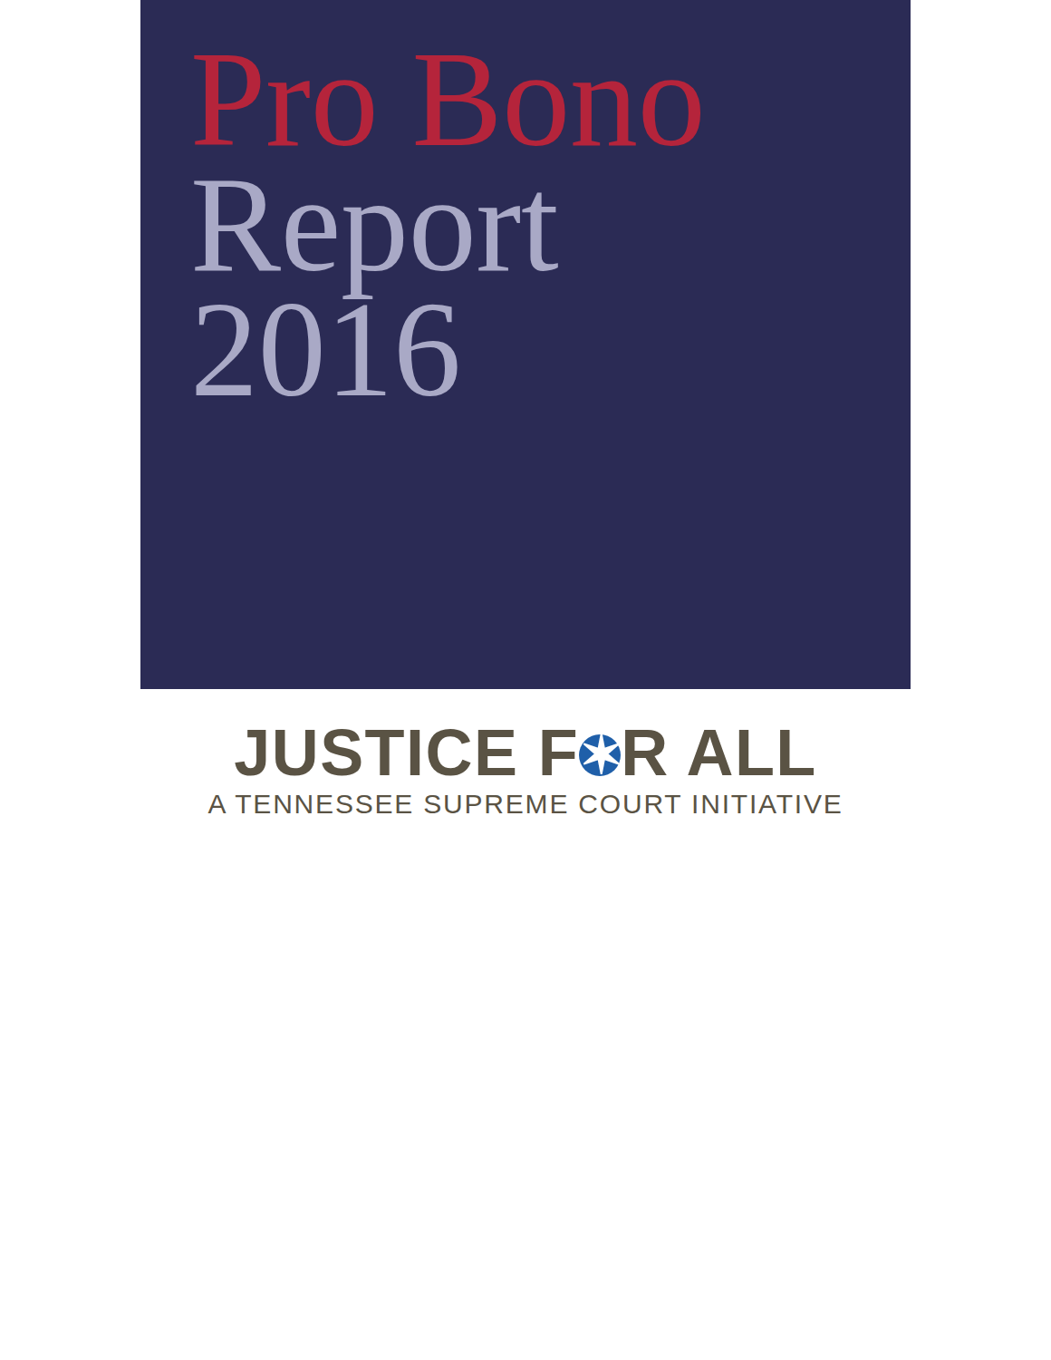Pro Bono Report 2016
JUSTICE F✶R ALL
A TENNESSEE SUPREME COURT INITIATIVE